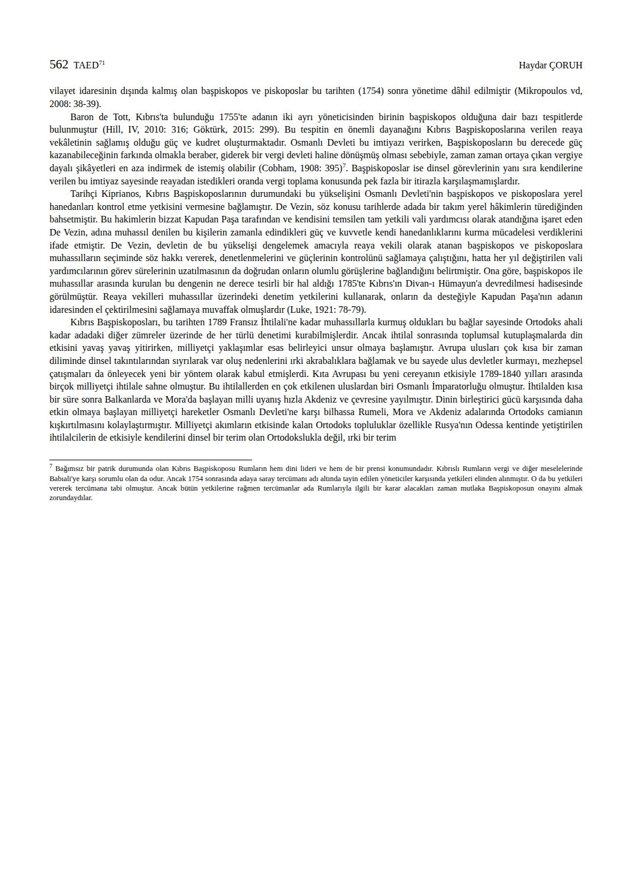562 TAED71
Haydar ÇORUH
vilayet idaresinin dışında kalmış olan başpiskopos ve piskoposlar bu tarihten (1754) sonra yönetime dâhil edilmiştir (Mikropoulos vd, 2008: 38-39).
Baron de Tott, Kıbrıs'ta bulunduğu 1755'te adanın iki ayrı yöneticisinden birinin başpiskopos olduğuna dair bazı tespitlerde bulunmuştur (Hill, IV, 2010: 316; Göktürk, 2015: 299). Bu tespitin en önemli dayanağını Kıbrıs Başpiskoposlarına verilen reaya vekâletinin sağlamış olduğu güç ve kudret oluşturmaktadır. Osmanlı Devleti bu imtiyazı verirken, Başpiskoposların bu derecede güç kazanabileceğinin farkında olmakla beraber, giderek bir vergi devleti haline dönüşmüş olması sebebiyle, zaman zaman ortaya çıkan vergiye dayalı şikâyetleri en aza indirmek de istemiş olabilir (Cobham, 1908: 395)7. Başpiskoposlar ise dinsel görevlerinin yanı sıra kendilerine verilen bu imtiyaz sayesinde reayadan istedikleri oranda vergi toplama konusunda pek fazla bir itirazla karşılaşmamışlardır.
Tarihçi Kiprianos, Kıbrıs Başpiskoposlarının durumundaki bu yükselişini Osmanlı Devleti'nin başpiskopos ve piskoposlara yerel hanedanları kontrol etme yetkisini vermesine bağlamıştır. De Vezin, söz konusu tarihlerde adada bir takım yerel hâkimlerin türediğinden bahsetmiştir. Bu hakimlerin bizzat Kapudan Paşa tarafından ve kendisini temsilen tam yetkili vali yardımcısı olarak atandığına işaret eden De Vezin, adına muhassıl denilen bu kişilerin zamanla edindikleri güç ve kuvvetle kendi hanedanlıklarını kurma mücadelesi verdiklerini ifade etmiştir. De Vezin, devletin de bu yükselişi dengelemek amacıyla reaya vekili olarak atanan başpiskopos ve piskoposlara muhassılların seçiminde söz hakkı vererek, denetlenmelerini ve güçlerinin kontrolünü sağlamaya çalıştığını, hatta her yıl değiştirilen vali yardımcılarının görev sürelerinin uzatılmasının da doğrudan onların olumlu görüşlerine bağlandığını belirtmiştir. Ona göre, başpiskopos ile muhassıllar arasında kurulan bu dengenin ne derece tesirli bir hal aldığı 1785'te Kıbrıs'ın Divan-ı Hümayun'a devredilmesi hadisesinde görülmüştür. Reaya vekilleri muhassıllar üzerindeki denetim yetkilerini kullanarak, onların da desteğiyle Kapudan Paşa'nın adanın idaresinden el çektirilmesini sağlamaya muvaffak olmuşlardır (Luke, 1921: 78-79).
Kıbrıs Başpiskoposları, bu tarihten 1789 Fransız İhtilali'ne kadar muhassıllarla kurmuş oldukları bu bağlar sayesinde Ortodoks ahali kadar adadaki diğer zümreler üzerinde de her türlü denetimi kurabilmişlerdir. Ancak ihtilal sonrasında toplumsal kutuplaşmalarda din etkisini yavaş yavaş yitirirken, milliyetçi yaklaşımlar esas belirleyici unsur olmaya başlamıştır. Avrupa ulusları çok kısa bir zaman diliminde dinsel takıntılarından sıyrılarak var oluş nedenlerini ırki akrabalıklara bağlamak ve bu sayede ulus devletler kurmayı, mezhepsel çatışmaları da önleyecek yeni bir yöntem olarak kabul etmişlerdi. Kıta Avrupası bu yeni cereyanın etkisiyle 1789-1840 yılları arasında birçok milliyetçi ihtilale sahne olmuştur. Bu ihtilallerden en çok etkilenen uluslardan biri Osmanlı İmparatorluğu olmuştur. İhtilalden kısa bir süre sonra Balkanlarda ve Mora'da başlayan milli uyanış hızla Akdeniz ve çevresine yayılmıştır. Dinin birleştirici gücü karşısında daha etkin olmaya başlayan milliyetçi hareketler Osmanlı Devleti'ne karşı bilhassa Rumeli, Mora ve Akdeniz adalarında Ortodoks camianın kışkırtılmasını kolaylaştırmıştır. Milliyetçi akımların etkisinde kalan Ortodoks topluluklar özellikle Rusya'nın Odessa kentinde yetiştirilen ihtilalcilerin de etkisiyle kendilerini dinsel bir terim olan Ortodokslukla değil, ırki bir terim
7 Bağımsız bir patrik durumunda olan Kıbrıs Başpiskoposu Rumların hem dini lideri ve hem de bir prensi konumundadır. Kıbrıslı Rumların vergi ve diğer meselelerinde Babıali'ye karşı sorumlu olan da odur. Ancak 1754 sonrasında adaya saray tercümanı adı altında tayin edilen yöneticiler karşısında yetkileri elinden alınmıştır. O da bu yetkileri vererek tercümana tabi olmuştur. Ancak bütün yetkilerine rağmen tercümanlar ada Rumlarıyla ilgili bir karar alacakları zaman mutlaka Başpiskoposun onayını almak zorundaydılar.